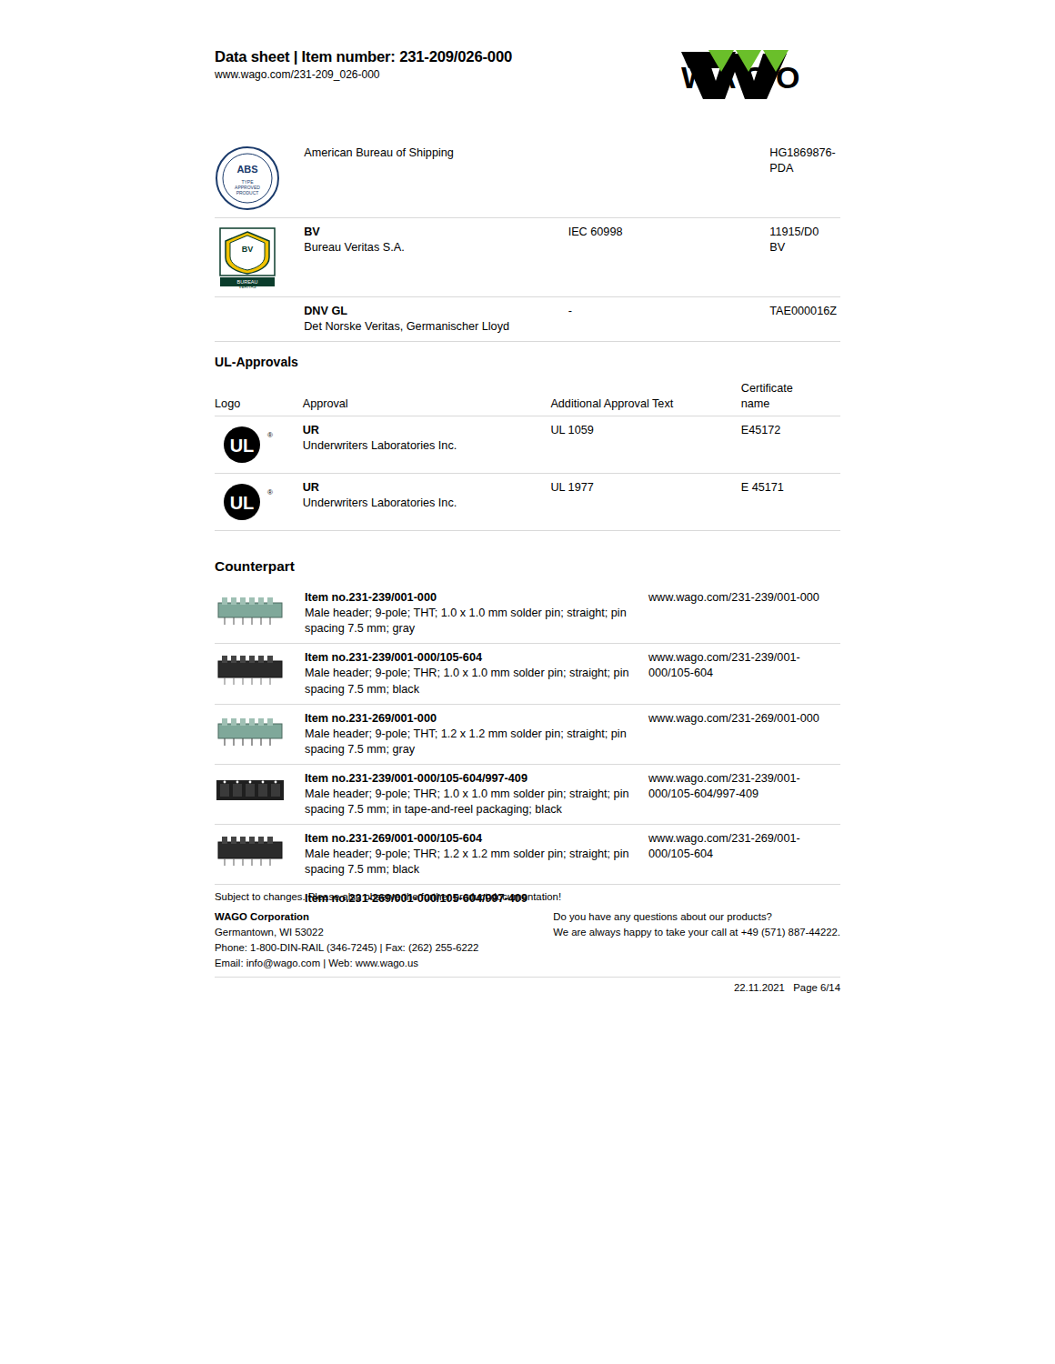Data sheet | Item number: 231-209/026-000
www.wago.com/231-209_026-000
W A G O
| ABS TYPE APPROVED PRODUCT | American Bureau of Shipping | | HG1869876- PDA |
| BV BUREAU VERITAS | BV Bureau Veritas S.A. | IEC 60998 | 11915/D0 BV |
| | DNV GL Det Norske Veritas, Germanischer Lloyd | - | TAE000016Z |
UL-Approvals
| Logo | Approval | Additional Approval Text | Certificate name |
| UL ® | UR Underwriters Laboratories Inc. | UL 1059 | E45172 |
| UL ® | UR Underwriters Laboratories Inc. | UL 1977 | E 45171 |
Counterpart
| | Item no.231-239/001-000 Male header; 9-pole; THT; 1.0 x 1.0 mm solder pin; straight; pin spacing 7.5 mm; gray | www.wago.com/231-239/001-000 |
| | Item no.231-239/001-000/105-604 Male header; 9-pole; THR; 1.0 x 1.0 mm solder pin; straight; pin spacing 7.5 mm; black | www.wago.com/231-239/001-000/105-604 |
| | Item no.231-269/001-000 Male header; 9-pole; THT; 1.2 x 1.2 mm solder pin; straight; pin spacing 7.5 mm; gray | www.wago.com/231-269/001-000 |
| | Item no.231-239/001-000/105-604/997-409 Male header; 9-pole; THR; 1.0 x 1.0 mm solder pin; straight; pin spacing 7.5 mm; in tape-and-reel packaging; black | www.wago.com/231-239/001-000/105-604/997-409 |
| | Item no.231-269/001-000/105-604 Male header; 9-pole; THR; 1.2 x 1.2 mm solder pin; straight; pin spacing 7.5 mm; black | www.wago.com/231-269/001-000/105-604 |
| | Item no.231-269/001-000/105-604/997-409 | |
Subject to changes. Please also observe the further product documentation!
WAGO Corporation
Germantown, WI 53022
Phone: 1-800-DIN-RAIL (346-7245) | Fax: (262) 255-6222
Email: info@wago.com | Web: www.wago.us
Do you have any questions about our products?
We are always happy to take your call at +49 (571) 887-44222.
22.11.2021 Page 6/14